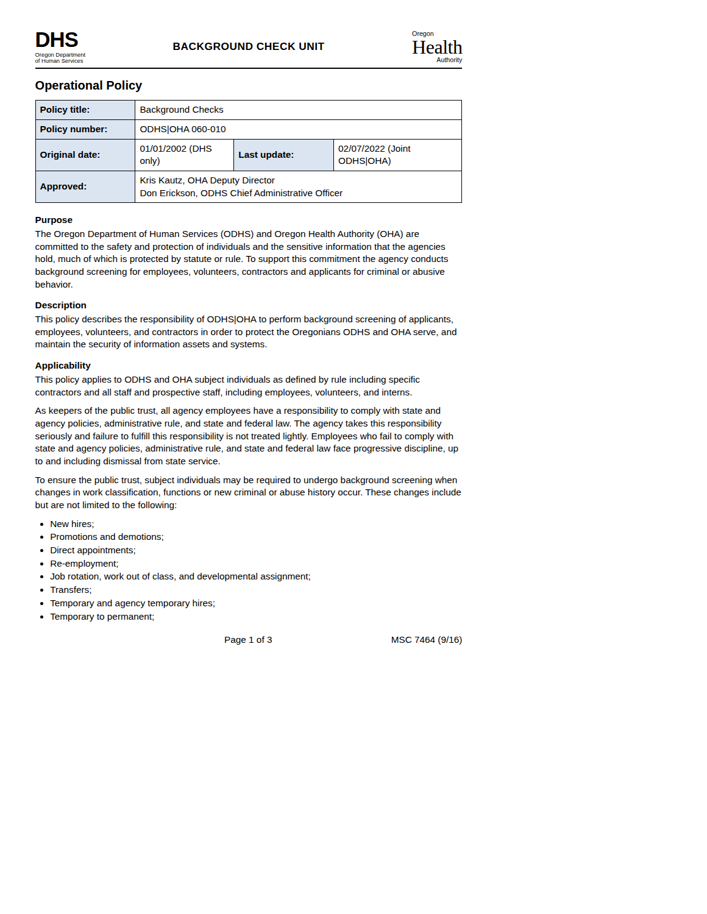DHS
Oregon Department
of Human Services
BACKGROUND CHECK UNIT
Oregon
Health
Authority
Operational Policy
| Policy title: | Background Checks |
| Policy number: | ODHS/OHA 060-010 |
| Original date: | 01/01/2002 (DHS only) | Last update: | 02/07/2022 (Joint ODHS/OHA) |
| Approved: | Kris Kautz, OHA Deputy Director Don Erickson, ODHS Chief Administrative Officer |
Purpose
The Oregon Department of Human Services (ODHS) and Oregon Health Authority (OHA) are committed to the safety and protection of individuals and the sensitive information that the agencies hold, much of which is protected by statute or rule. To support this commitment the agency conducts background screening for employees, volunteers, contractors and applicants for criminal or abusive behavior.
Description
This policy describes the responsibility of ODHS|OHA to perform background screening of applicants, employees, volunteers, and contractors in order to protect the Oregonians ODHS and OHA serve, and maintain the security of information assets and systems.
Applicability
This policy applies to ODHS and OHA subject individuals as defined by rule including specific contractors and all staff and prospective staff, including employees, volunteers, and interns.
As keepers of the public trust, all agency employees have a responsibility to comply with state and agency policies, administrative rule, and state and federal law. The agency takes this responsibility seriously and failure to fulfill this responsibility is not treated lightly. Employees who fail to comply with state and agency policies, administrative rule, and state and federal law face progressive discipline, up to and including dismissal from state service.
To ensure the public trust, subject individuals may be required to undergo background screening when changes in work classification, functions or new criminal or abuse history occur. These changes include but are not limited to the following:
New hires;
Promotions and demotions;
Direct appointments;
Re-employment;
Job rotation, work out of class, and developmental assignment;
Transfers;
Temporary and agency temporary hires;
Temporary to permanent;
Page 1 of 3
MSC 7464 (9/16)